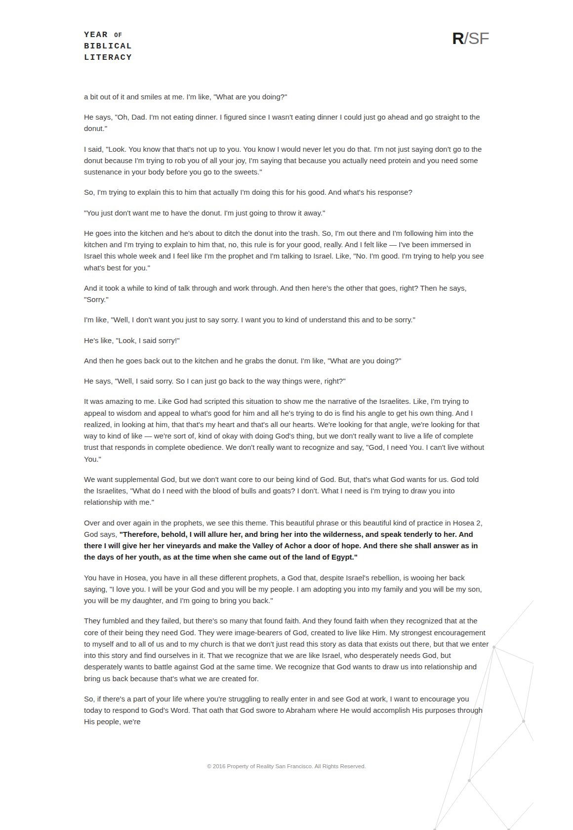Year of
Biblical
Literacy
R/SF
a bit out of it and smiles at me. I'm like, "What are you doing?"
He says, "Oh, Dad. I'm not eating dinner. I figured since I wasn't eating dinner I could just go ahead and go straight to the donut."
I said, "Look. You know that that's not up to you. You know I would never let you do that. I'm not just saying don't go to the donut because I'm trying to rob you of all your joy, I'm saying that because you actually need protein and you need some sustenance in your body before you go to the sweets."
So, I'm trying to explain this to him that actually I'm doing this for his good. And what's his response?
"You just don't want me to have the donut. I'm just going to throw it away."
He goes into the kitchen and he's about to ditch the donut into the trash. So, I'm out there and I'm following him into the kitchen and I'm trying to explain to him that, no, this rule is for your good, really. And I felt like — I've been immersed in Israel this whole week and I feel like I'm the prophet and I'm talking to Israel. Like, "No. I'm good. I'm trying to help you see what's best for you."
And it took a while to kind of talk through and work through. And then here's the other that goes, right? Then he says, "Sorry."
I'm like, "Well, I don't want you just to say sorry. I want you to kind of understand this and to be sorry."
He's like, "Look, I said sorry!"
And then he goes back out to the kitchen and he grabs the donut. I'm like, "What are you doing?"
He says, "Well, I said sorry. So I can just go back to the way things were, right?"
It was amazing to me. Like God had scripted this situation to show me the narrative of the Israelites. Like, I'm trying to appeal to wisdom and appeal to what's good for him and all he's trying to do is find his angle to get his own thing. And I realized, in looking at him, that that's my heart and that's all our hearts. We're looking for that angle, we're looking for that way to kind of like — we're sort of, kind of okay with doing God's thing, but we don't really want to live a life of complete trust that responds in complete obedience. We don't really want to recognize and say, "God, I need You. I can't live without You."
We want supplemental God, but we don't want core to our being kind of God. But, that's what God wants for us. God told the Israelites, "What do I need with the blood of bulls and goats? I don't. What I need is I'm trying to draw you into relationship with me."
Over and over again in the prophets, we see this theme. This beautiful phrase or this beautiful kind of practice in Hosea 2, God says, "Therefore, behold, I will allure her, and bring her into the wilderness, and speak tenderly to her. And there I will give her her vineyards and make the Valley of Achor a door of hope. And there she shall answer as in the days of her youth, as at the time when she came out of the land of Egypt."
You have in Hosea, you have in all these different prophets, a God that, despite Israel's rebellion, is wooing her back saying, "I love you. I will be your God and you will be my people. I am adopting you into my family and you will be my son, you will be my daughter, and I'm going to bring you back."
They fumbled and they failed, but there's so many that found faith. And they found faith when they recognized that at the core of their being they need God. They were image-bearers of God, created to live like Him. My strongest encouragement to myself and to all of us and to my church is that we don't just read this story as data that exists out there, but that we enter into this story and find ourselves in it. That we recognize that we are like Israel, who desperately needs God, but desperately wants to battle against God at the same time. We recognize that God wants to draw us into relationship and bring us back because that's what we are created for.
So, if there's a part of your life where you're struggling to really enter in and see God at work, I want to encourage you today to respond to God's Word. That oath that God swore to Abraham where He would accomplish His purposes through His people, we're
© 2016 Property of Reality San Francisco. All Rights Reserved.